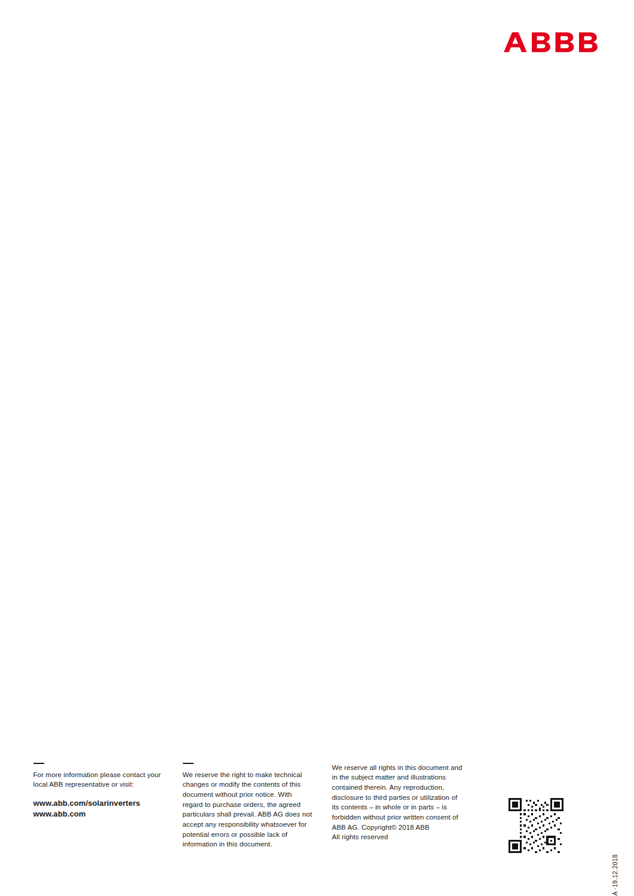For more information please contact your local ABB representative or visit:
www.abb.com/solarinverters
www.abb.com
We reserve the right to make technical changes or modify the contents of this document without prior notice. With regard to purchase orders, the agreed particulars shall prevail. ABB AG does not accept any responsibility whatsoever for potential errors or possible lack of information in this document.
We reserve all rights in this document and in the subject matter and illustrations contained therein. Any reproduction, disclosure to third parties or utilization of its contents – in whole or in parts – is forbidden without prior written consent of ABB AG. Copyright© 2018 ABB
All rights reserved
UNO-DM-TL-PLUS-Q-1.2/2.0/3.3/4.0/4.6/5.0 ·9AKK107046A8889 EN ·REV A ·19.12.2018